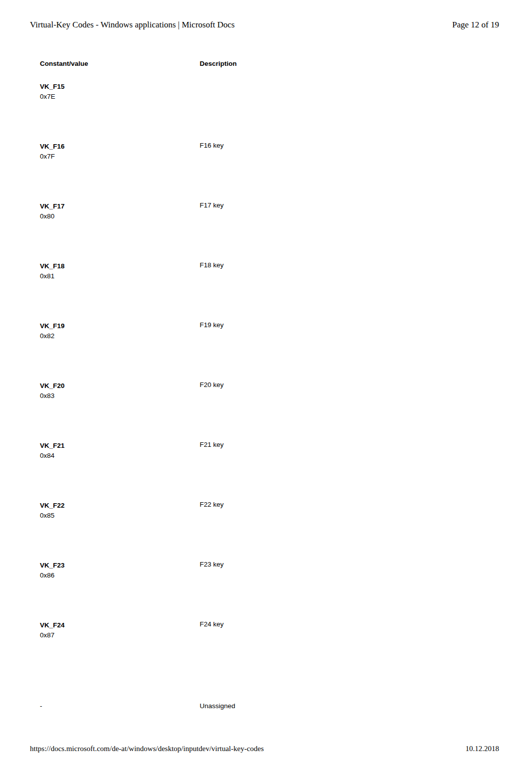Virtual-Key Codes - Windows applications | Microsoft Docs Page 12 of 19
| Constant/value | Description |
| --- | --- |
| VK_F15 0x7E | |
| VK_F16 0x7F | F16 key |
| VK_F17 0x80 | F17 key |
| VK_F18 0x81 | F18 key |
| VK_F19 0x82 | F19 key |
| VK_F20 0x83 | F20 key |
| VK_F21 0x84 | F21 key |
| VK_F22 0x85 | F22 key |
| VK_F23 0x86 | F23 key |
| VK_F24 0x87 | F24 key |
| - | Unassigned |
https://docs.microsoft.com/de-at/windows/desktop/inputdev/virtual-key-codes 10.12.2018